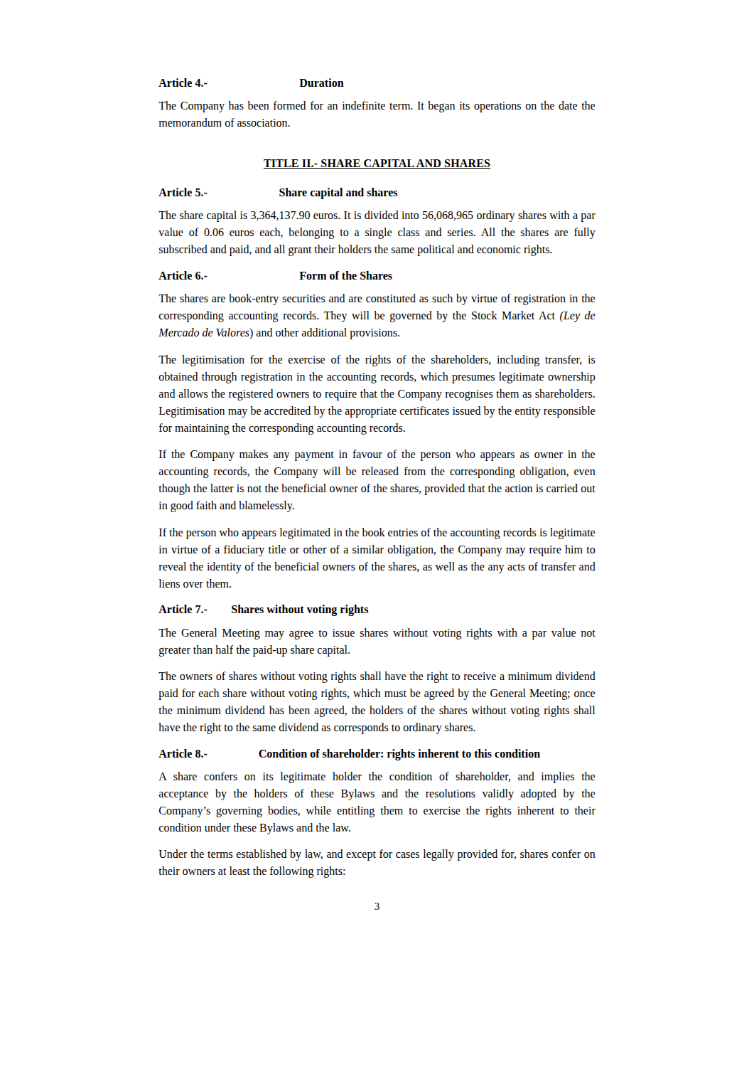Article 4.- Duration
The Company has been formed for an indefinite term. It began its operations on the date the memorandum of association.
TITLE II.- SHARE CAPITAL AND SHARES
Article 5.- Share capital and shares
The share capital is 3,364,137.90 euros. It is divided into 56,068,965 ordinary shares with a par value of 0.06 euros each, belonging to a single class and series. All the shares are fully subscribed and paid, and all grant their holders the same political and economic rights.
Article 6.- Form of the Shares
The shares are book-entry securities and are constituted as such by virtue of registration in the corresponding accounting records. They will be governed by the Stock Market Act (Ley de Mercado de Valores) and other additional provisions.
The legitimisation for the exercise of the rights of the shareholders, including transfer, is obtained through registration in the accounting records, which presumes legitimate ownership and allows the registered owners to require that the Company recognises them as shareholders. Legitimisation may be accredited by the appropriate certificates issued by the entity responsible for maintaining the corresponding accounting records.
If the Company makes any payment in favour of the person who appears as owner in the accounting records, the Company will be released from the corresponding obligation, even though the latter is not the beneficial owner of the shares, provided that the action is carried out in good faith and blamelessly.
If the person who appears legitimated in the book entries of the accounting records is legitimate in virtue of a fiduciary title or other of a similar obligation, the Company may require him to reveal the identity of the beneficial owners of the shares, as well as the any acts of transfer and liens over them.
Article 7.- Shares without voting rights
The General Meeting may agree to issue shares without voting rights with a par value not greater than half the paid-up share capital.
The owners of shares without voting rights shall have the right to receive a minimum dividend paid for each share without voting rights, which must be agreed by the General Meeting; once the minimum dividend has been agreed, the holders of the shares without voting rights shall have the right to the same dividend as corresponds to ordinary shares.
Article 8.- Condition of shareholder: rights inherent to this condition
A share confers on its legitimate holder the condition of shareholder, and implies the acceptance by the holders of these Bylaws and the resolutions validly adopted by the Company’s governing bodies, while entitling them to exercise the rights inherent to their condition under these Bylaws and the law.
Under the terms established by law, and except for cases legally provided for, shares confer on their owners at least the following rights:
3